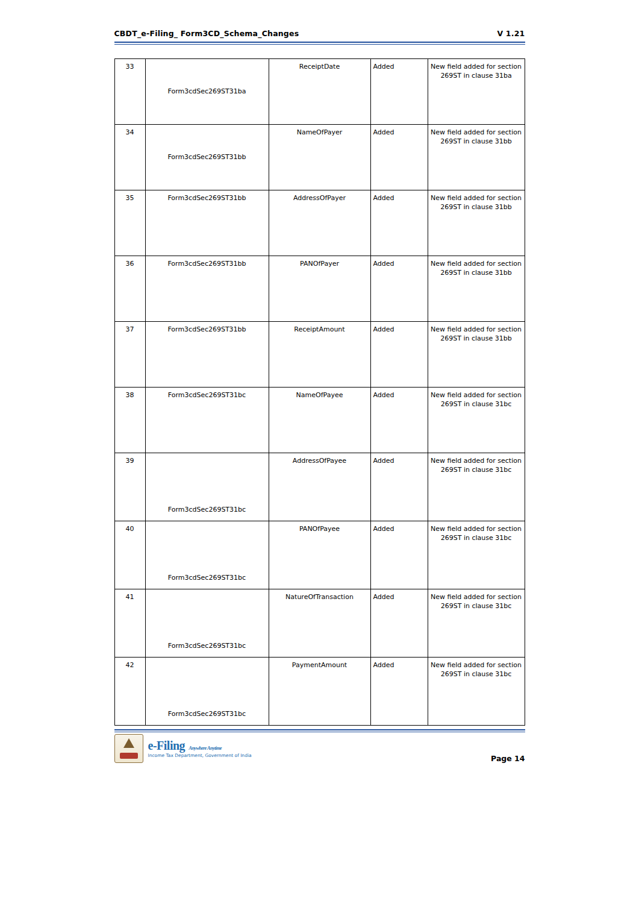CBDT_e-Filing_ Form3CD_Schema_Changes
V 1.21
| 33 | Form3cdSec269ST31ba | ReceiptDate | Added | New field added for section 269ST in clause 31ba |
| 34 | Form3cdSec269ST31bb | NameOfPayer | Added | New field added for section 269ST in clause 31bb |
| 35 | Form3cdSec269ST31bb | AddressOfPayer | Added | New field added for section 269ST in clause 31bb |
| 36 | Form3cdSec269ST31bb | PANOfPayer | Added | New field added for section 269ST in clause 31bb |
| 37 | Form3cdSec269ST31bb | ReceiptAmount | Added | New field added for section 269ST in clause 31bb |
| 38 | Form3cdSec269ST31bc | NameOfPayee | Added | New field added for section 269ST in clause 31bc |
| 39 | Form3cdSec269ST31bc | AddressOfPayee | Added | New field added for section 269ST in clause 31bc |
| 40 | Form3cdSec269ST31bc | PANOfPayee | Added | New field added for section 269ST in clause 31bc |
| 41 | Form3cdSec269ST31bc | NatureOfTransaction | Added | New field added for section 269ST in clause 31bc |
| 42 | Form3cdSec269ST31bc | PaymentAmount | Added | New field added for section 269ST in clause 31bc |
e-Filing Anywhere Anytime
Income Tax Department, Government of India
Page 14